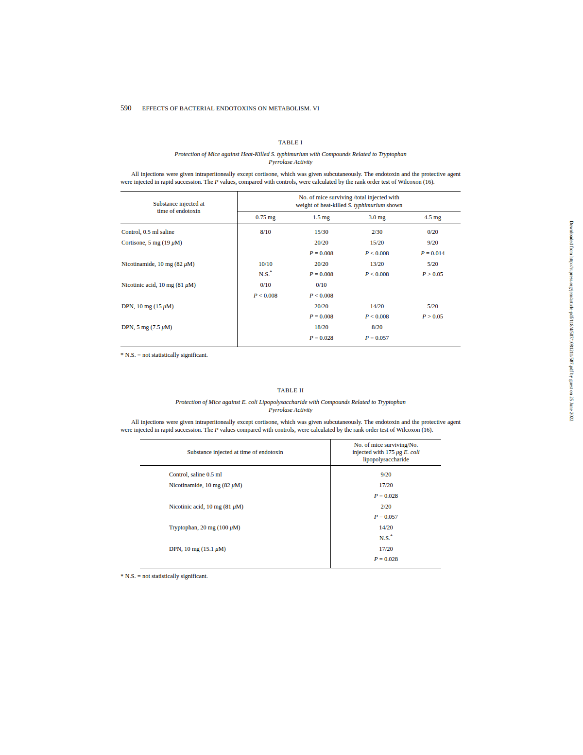590 EFFECTS OF BACTERIAL ENDOTOXINS ON METABOLISM. VI
TABLE I
Protection of Mice against Heat-Killed S. typhimurium with Compounds Related to Tryptophan
Pyrrolase Activity
All injections were given intraperitoneally except cortisone, which was given subcutaneously. The endotoxin and the protective agent were injected in rapid succession. The P values, compared with controls, were calculated by the rank order test of Wilcoxon (16).
| Substance injected at time of endotoxin | No. of mice surviving /total injected with weight of heat-killed S. typhimurium shown |
| 0.75 mg | 1.5 mg | 3.0 mg | 4.5 mg |
| Control, 0.5 ml saline | 8/10 | 15/30 | 2/30 | 0/20 |
| Cortisone, 5 mg (19 μ M) | | 20/20 | 15/20 | 9/20 |
| | | P = 0.008 | P < 0.008 | P = 0.014 |
| Nicotinamide, 10 mg (82 μ M) | 10/10 | 20/20 | 13/20 | 5/20 |
| | N.S. * | P = 0.008 | P < 0.008 | P > 0.05 |
| Nicotinic acid, 10 mg (81 μ M) | 0/10 | 0/10 | | |
| | P < 0.008 | P < 0.008 | | |
| DPN, 10 mg (15 μ M) | | 20/20 | 14/20 | 5/20 |
| | | P = 0.008 | P < 0.008 | P > 0.05 |
| DPN, 5 mg (7.5 μ M) | | 18/20 | 8/20 | |
| | | P = 0.028 | P = 0.057 | |
* N.S. = not statistically significant.
TABLE II
Protection of Mice against E. coli Lipopolysaccharide with Compounds Related to Tryptophan
Pyrrolase Activity
All injections were given intraperitoneally except cortisone, which was given subcutaneously. The endotoxin and the protective agent were injected in rapid succession. The P values compared with controls, were calculated by the rank order test of Wilcoxon (16).
| Substance injected at time of endotoxin | No. of mice surviving/No. injected with 175 μ g E. coli lipopolysaccharide |
| Control, saline 0.5 ml | 9/20 |
| Nicotinamide, 10 mg (82 μ M) | 17/20 |
| | P = 0.028 |
| Nicotinic acid, 10 mg (81 μ M) | 2/20 |
| | P = 0.057 |
| Tryptophan, 20 mg (100 μ M) | 14/20 |
| | N.S. * |
| DPN, 10 mg (15.1 μ M) | 17/20 |
| | P = 0.028 |
* N.S. = not statistically significant.
Downloaded from http://rupress.org/jem/article-pdf/118/4/587/1081211/587.pdf by guest on 25 June 2022